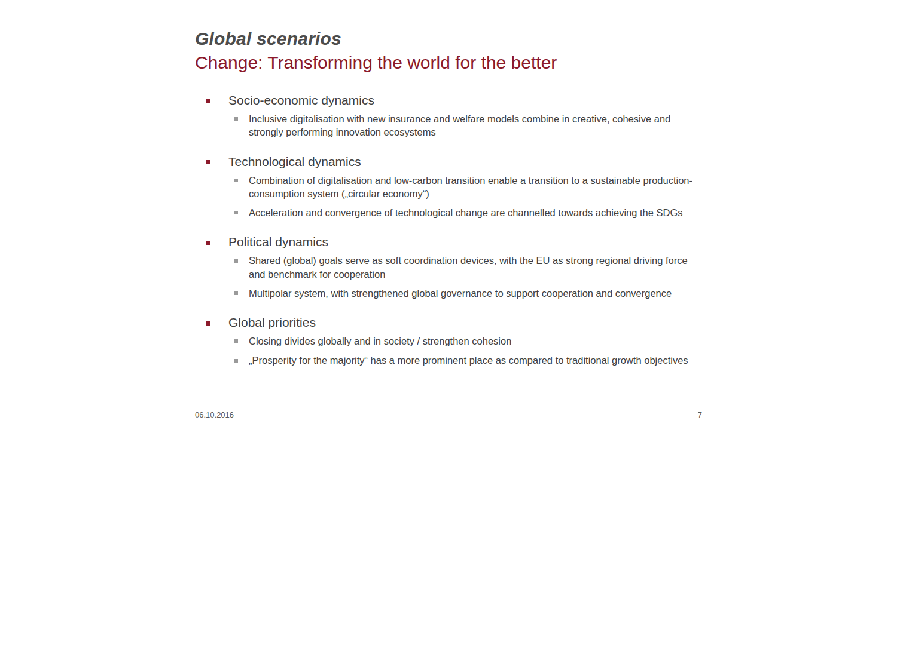Global scenarios
Change: Transforming the world for the better
Socio-economic dynamics
Inclusive digitalisation with new insurance and welfare models combine in creative, cohesive and strongly performing innovation ecosystems
Technological dynamics
Combination of digitalisation and low-carbon transition enable a transition to a sustainable production-consumption system („circular economy“)
Acceleration and convergence of technological change are channelled towards achieving the SDGs
Political dynamics
Shared (global) goals serve as soft coordination devices, with the EU as strong regional driving force and benchmark for cooperation
Multipolar system, with strengthened global governance to support cooperation and convergence
Global priorities
Closing divides globally and in society / strengthen cohesion
„Prosperity for the majority“ has a more prominent place as compared to traditional growth objectives
06.10.2016 7